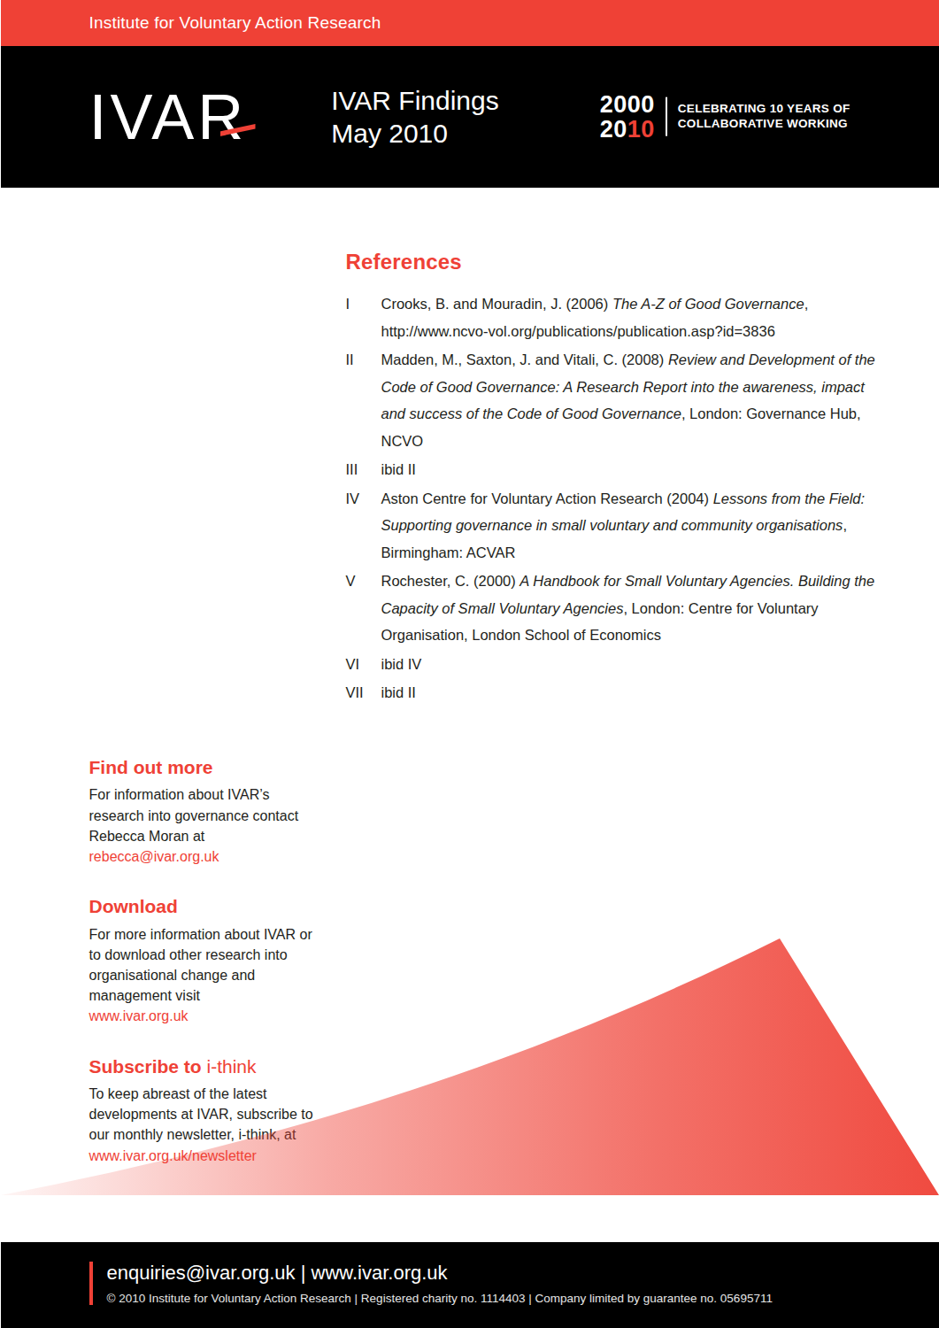Institute for Voluntary Action Research
IVAR
IVAR Findings
May 2010
2000
2010
CELEBRATING 10 YEARS OF
COLLABORATIVE WORKING
References
ICrooks, B. and Mouradin, J. (2006) The A-Z of Good Governance, http://www.ncvo-vol.org/publications/publication.asp?id=3836
II Madden, M., Saxton, J. and Vitali, C. (2008) Review and Development of the Code of Good Governance: A Research Report into the awareness, impact and success of the Code of Good Governance, London: Governance Hub, NCVO
III ibid II
IV Aston Centre for Voluntary Action Research (2004) Lessons from the Field: Supporting governance in small voluntary and community organisations, Birmingham: ACVAR
VRochester, C. (2000) A Handbook for Small Voluntary Agencies. Building the Capacity of Small Voluntary Agencies, London: Centre for Voluntary Organisation, London School of Economics
VI ibid IV
VII ibid II
Find out more
For information about IVAR’s research into governance contact Rebecca Moran at
rebecca@ivar.org.uk
Download
For more information about IVAR or to download other research into organisational change and management visit
www.ivar.org.uk
Subscribe to i-think
To keep abreast of the latest developments at IVAR, subscribe to our monthly newsletter, i-think, at
www.ivar.org.uk/newsletter
enquiries@ivar.org.uk | www.ivar.org.uk
© 2010 Institute for Voluntary Action Research | Registered charity no. 1114403 | Company limited by guarantee no. 05695711